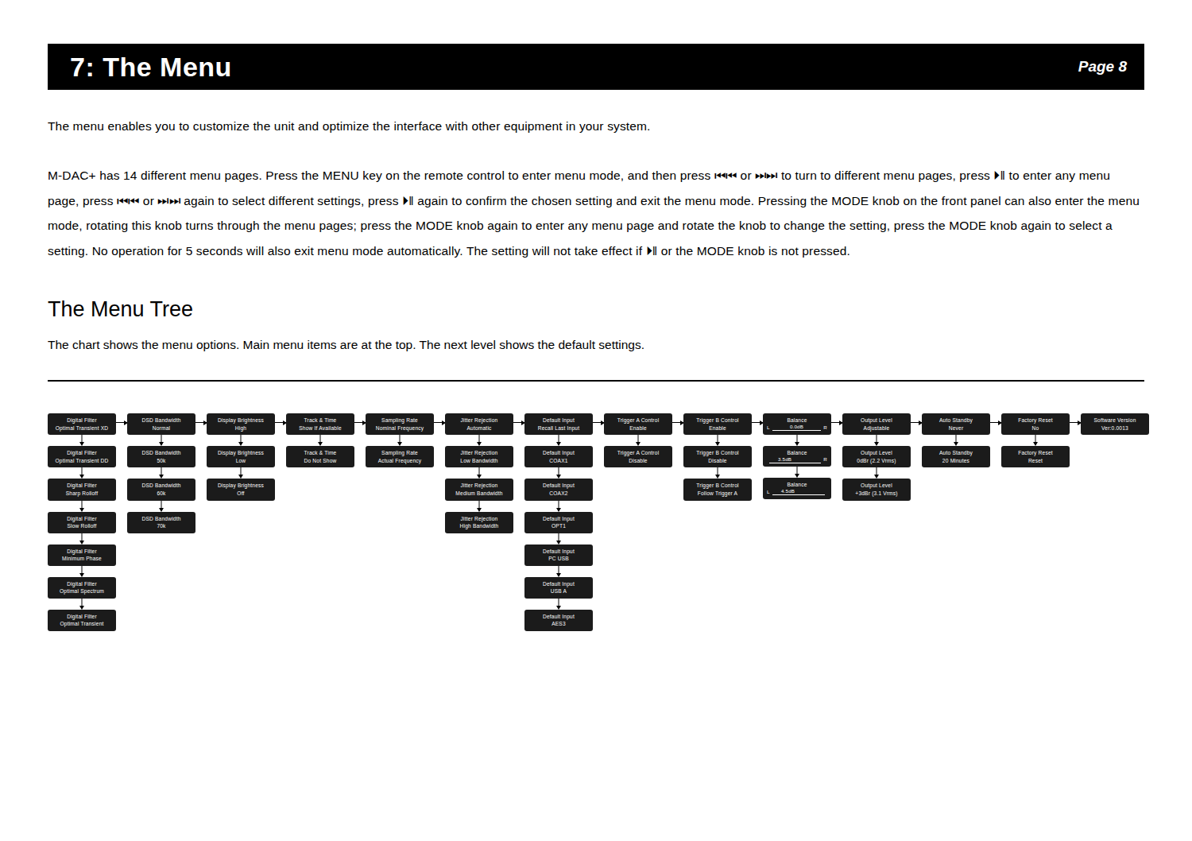7: The Menu
Page 8
The menu enables you to customize the unit and optimize the interface with other equipment in your system.
M-DAC+ has 14 different menu pages. Press the MENU key on the remote control to enter menu mode, and then press ⏮⏮ or ⏭⏭ to turn to different menu pages, press ⏵‖ to enter any menu page, press ⏮⏮ or ⏭⏭ again to select different settings, press ⏵‖ again to confirm the chosen setting and exit the menu mode. Pressing the MODE knob on the front panel can also enter the menu mode, rotating this knob turns through the menu pages; press the MODE knob again to enter any menu page and rotate the knob to change the setting, press the MODE knob again to select a setting. No operation for 5 seconds will also exit menu mode automatically. The setting will not take effect if ⏵‖ or the MODE knob is not pressed.
The Menu Tree
The chart shows the menu options. Main menu items are at the top. The next level shows the default settings.
Digital Filter Optimal Transient XD
Digital Filter Optimal Transient DD
Digital Filter Sharp Rolloff
Digital Filter Slow Rolloff
Digital Filter Minimum Phase
Digital Filter Optimal Spectrum
Digital Filter Optimal Transient
DSD Bandwidth Normal
DSD Bandwidth 50k
DSD Bandwidth 60k
DSD Bandwidth 70k
Display Brightness High
Display Brightness Low
Display Brightness Off
Track & Time Show If Available
Track & Time Do Not Show
Sampling Rate Nominal Frequency
Sampling Rate Actual Frequency
Jitter Rejection Automatic
Jitter Rejection Low Bandwidth
Jitter Rejection Medium Bandwidth
Jitter Rejection High Bandwidth
Default Input Recall Last Input
Default Input COAX1
Default Input COAX2
Default Input OPT1
Default Input PC USB
Default Input USB A
Default Input AES3
Trigger A Control Enable
Trigger A Control Disable
Trigger B Control Enable
Trigger B Control Disable
Trigger B Control Follow Trigger A
Balance
L 0.0dB R
Balance
3.5dB R
Balance
L 4.5dB
Output Level Adjustable
Output Level 0dBr (2.2 Vrms)
Output Level+3dBr (3.1 Vrms)
Auto Standby Never
Auto Standby 20 Minutes
Factory Reset No
Factory Reset Reset
Software Version Ver:0.0013